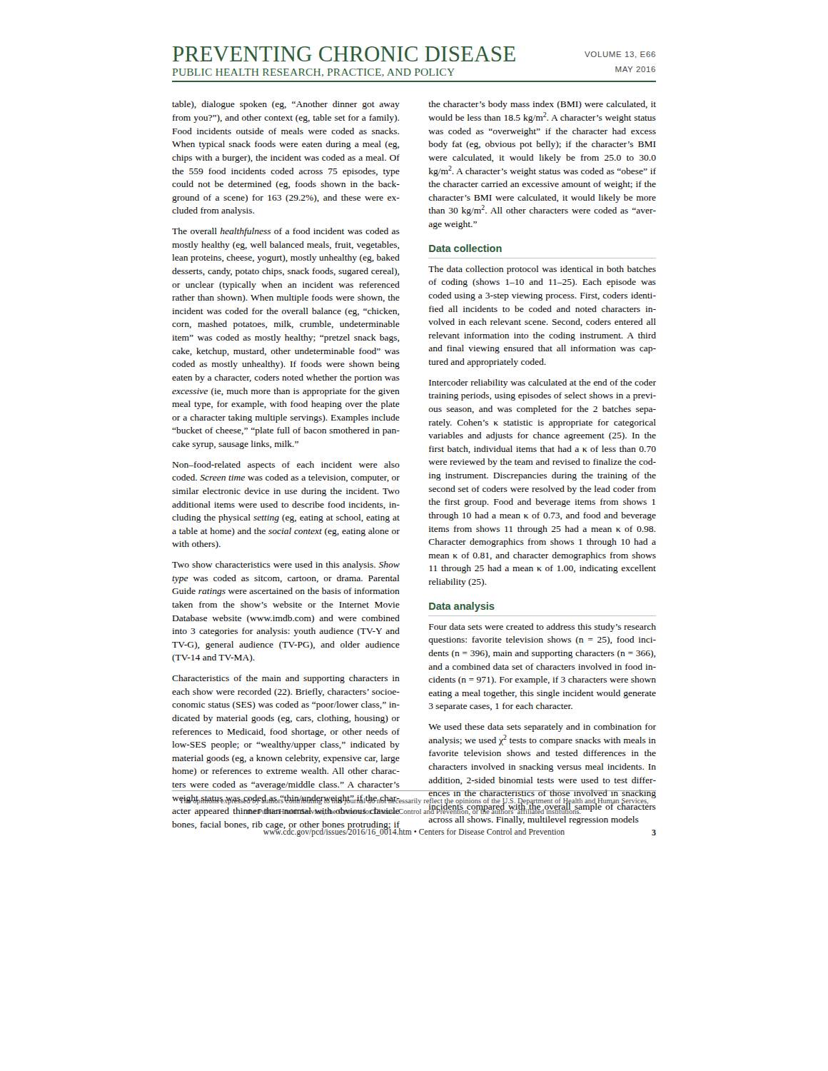PREVENTING CHRONIC DISEASE
PUBLIC HEALTH RESEARCH, PRACTICE, AND POLICY
VOLUME 13, E66
MAY 2016
table), dialogue spoken (eg, “Another dinner got away from you?”), and other context (eg, table set for a family). Food incidents outside of meals were coded as snacks. When typical snack foods were eaten during a meal (eg, chips with a burger), the incident was coded as a meal. Of the 559 food incidents coded across 75 episodes, type could not be determined (eg, foods shown in the background of a scene) for 163 (29.2%), and these were excluded from analysis.
The overall healthfulness of a food incident was coded as mostly healthy (eg, well balanced meals, fruit, vegetables, lean proteins, cheese, yogurt), mostly unhealthy (eg, baked desserts, candy, potato chips, snack foods, sugared cereal), or unclear (typically when an incident was referenced rather than shown). When multiple foods were shown, the incident was coded for the overall balance (eg, “chicken, corn, mashed potatoes, milk, crumble, undeterminable item” was coded as mostly healthy; “pretzel snack bags, cake, ketchup, mustard, other undeterminable food” was coded as mostly unhealthy). If foods were shown being eaten by a character, coders noted whether the portion was excessive (ie, much more than is appropriate for the given meal type, for example, with food heaping over the plate or a character taking multiple servings). Examples include “bucket of cheese,” “plate full of bacon smothered in pancake syrup, sausage links, milk.”
Non–food-related aspects of each incident were also coded. Screen time was coded as a television, computer, or similar electronic device in use during the incident. Two additional items were used to describe food incidents, including the physical setting (eg, eating at school, eating at a table at home) and the social context (eg, eating alone or with others).
Two show characteristics were used in this analysis. Show type was coded as sitcom, cartoon, or drama. Parental Guide ratings were ascertained on the basis of information taken from the show’s website or the Internet Movie Database website (www.imdb.com) and were combined into 3 categories for analysis: youth audience (TV-Y and TV-G), general audience (TV-PG), and older audience (TV-14 and TV-MA).
Characteristics of the main and supporting characters in each show were recorded (22). Briefly, characters’ socioeconomic status (SES) was coded as “poor/lower class,” indicated by material goods (eg, cars, clothing, housing) or references to Medicaid, food shortage, or other needs of low-SES people; or “wealthy/upper class,” indicated by material goods (eg, a known celebrity, expensive car, large home) or references to extreme wealth. All other characters were coded as “average/middle class.” A character’s weight status was coded as “thin/underweight” if the character appeared thinner than normal with obvious clavicle bones, facial bones, rib cage, or other bones protruding; if the character’s body mass index (BMI) were calculated, it would be less than 18.5 kg/m2. A character’s weight status was coded as “overweight” if the character had excess body fat (eg, obvious pot belly); if the character’s BMI were calculated, it would likely be from 25.0 to 30.0 kg/m2. A character’s weight status was coded as “obese” if the character carried an excessive amount of weight; if the character’s BMI were calculated, it would likely be more than 30 kg/m2. All other characters were coded as “average weight.”
Data collection
The data collection protocol was identical in both batches of coding (shows 1–10 and 11–25). Each episode was coded using a 3-step viewing process. First, coders identified all incidents to be coded and noted characters involved in each relevant scene. Second, coders entered all relevant information into the coding instrument. A third and final viewing ensured that all information was captured and appropriately coded.
Intercoder reliability was calculated at the end of the coder training periods, using episodes of select shows in a previous season, and was completed for the 2 batches separately. Cohen’s κ statistic is appropriate for categorical variables and adjusts for chance agreement (25). In the first batch, individual items that had a κ of less than 0.70 were reviewed by the team and revised to finalize the coding instrument. Discrepancies during the training of the second set of coders were resolved by the lead coder from the first group. Food and beverage items from shows 1 through 10 had a mean κ of 0.73, and food and beverage items from shows 11 through 25 had a mean κ of 0.98. Character demographics from shows 1 through 10 had a mean κ of 0.81, and character demographics from shows 11 through 25 had a mean κ of 1.00, indicating excellent reliability (25).
Data analysis
Four data sets were created to address this study’s research questions: favorite television shows (n = 25), food incidents (n = 396), main and supporting characters (n = 366), and a combined data set of characters involved in food incidents (n = 971). For example, if 3 characters were shown eating a meal together, this single incident would generate 3 separate cases, 1 for each character.
We used these data sets separately and in combination for analysis; we used χ2 tests to compare snacks with meals in favorite television shows and tested differences in the characters involved in snacking versus meal incidents. In addition, 2-sided binomial tests were used to test differences in the characteristics of those involved in snacking incidents compared with the overall sample of characters across all shows. Finally, multilevel regression models
The opinions expressed by authors contributing to this journal do not necessarily reflect the opinions of the U.S. Department of Health and Human Services,
the Public Health Service, the Centers for Disease Control and Prevention, or the authors’ affiliated institutions.
www.cdc.gov/pcd/issues/2016/16_0014.htm • Centers for Disease Control and Prevention 3